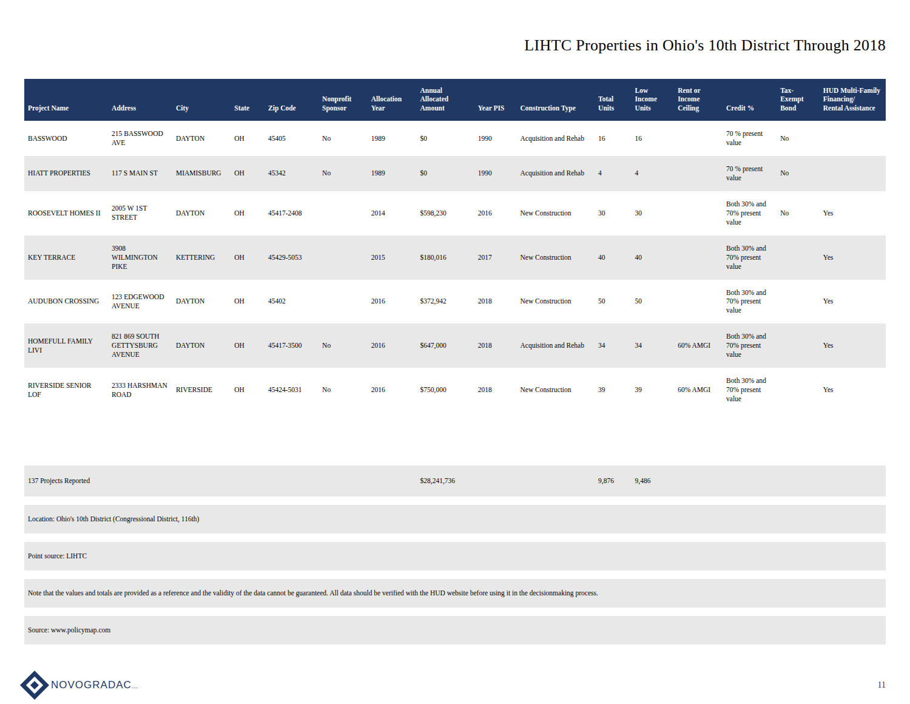LIHTC Properties in Ohio's 10th District Through 2018
| Project Name | Address | City | State | Zip Code | Nonprofit Sponsor | Allocation Year | Annual Allocated Amount | Year PIS | Construction Type | Total Units | Low Income Units | Rent or Income Ceiling | Credit % | Tax-Exempt Bond | HUD Multi-Family Financing/ Rental Assistance |
| --- | --- | --- | --- | --- | --- | --- | --- | --- | --- | --- | --- | --- | --- | --- | --- |
| BASSWOOD | 215 BASSWOOD AVE | DAYTON | OH | 45405 | No | 1989 | $0 | 1990 | Acquisition and Rehab | 16 | 16 | | 70 % present value | No | |
| HIATT PROPERTIES | 117 S MAIN ST | MIAMISBURG | OH | 45342 | No | 1989 | $0 | 1990 | Acquisition and Rehab | 4 | 4 | | 70 % present value | No | |
| ROOSEVELT HOMES II | 2005 W 1ST STREET | DAYTON | OH | 45417-2408 | | 2014 | $598,230 | 2016 | New Construction | 30 | 30 | | Both 30% and 70% present value | No | Yes |
| KEY TERRACE | 3908 WILMINGTON PIKE | KETTERING | OH | 45429-5053 | | 2015 | $180,016 | 2017 | New Construction | 40 | 40 | | Both 30% and 70% present value | | Yes |
| AUDUBON CROSSING | 123 EDGEWOOD AVENUE | DAYTON | OH | 45402 | | 2016 | $372,942 | 2018 | New Construction | 50 | 50 | | Both 30% and 70% present value | | Yes |
| HOMEFULL FAMILY LIVI | 821 869 SOUTH GETTYSBURG AVENUE | DAYTON | OH | 45417-3500 | No | 2016 | $647,000 | 2018 | Acquisition and Rehab | 34 | 34 | 60% AMGI | Both 30% and 70% present value | | Yes |
| RIVERSIDE SENIOR LOF | 2333 HARSHMAN ROAD | RIVERSIDE | OH | 45424-5031 | No | 2016 | $750,000 | 2018 | New Construction | 39 | 39 | 60% AMGI | Both 30% and 70% present value | | Yes |
| 137 Projects Reported | | | | | | | $28,241,736 | | | 9,876 | 9,486 | | | | |
| Location: Ohio's 10th District (Congressional District, 116th) |
| Point source: LIHTC |
| Note that the values and totals are provided as a reference and the validity of the data cannot be guaranteed. All data should be verified with the HUD website before using it in the decisionmaking process. |
| Source: www.policymap.com |
NOVOGRADAC…
11